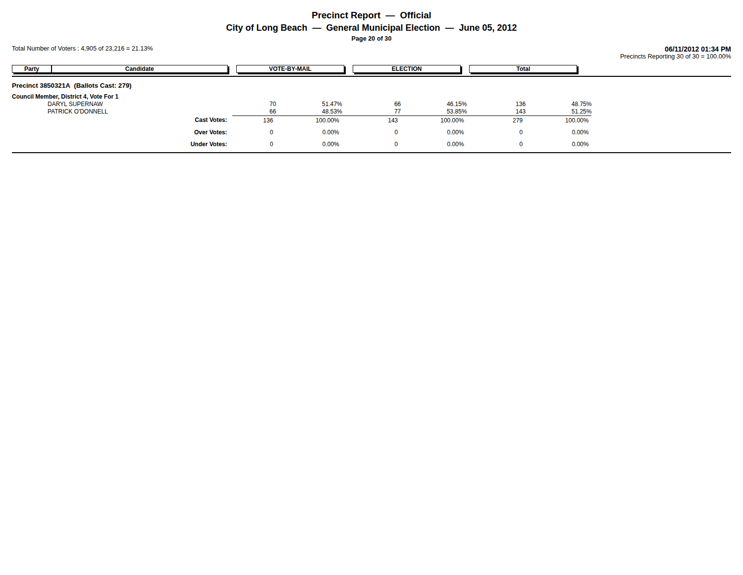Precinct Report — Official
City of Long Beach — General Municipal Election — June 05, 2012
Page 20 of 30
| Total Number of Voters : 4,905 of 23,216 = 21.13% | 06/11/2012 01:34 PM Precincts Reporting 30 of 30 = 100.00% |
| Party | Candidate | | VOTE-BY-MAIL | | ELECTION | | Total | |
Precinct 3850321A (Ballots Cast: 279)
| Council Member, District 4, Vote For 1 | |
| DARYL SUPERNAW | 70 | 51.47% | | 66 | 46.15% | | 136 | 48.75% | |
| PATRICK O'DONNELL | 66 | 48.53% | | 77 | 53.85% | | 143 | 51.25% | |
| Cast Votes: | 136 | 100.00% | | 143 | 100.00% | | 279 | 100.00% | |
| Over Votes: | 0 | 0.00% | | 0 | 0.00% | | 0 | 0.00% | |
| Under Votes: | 0 | 0.00% | | 0 | 0.00% | | 0 | 0.00% | |